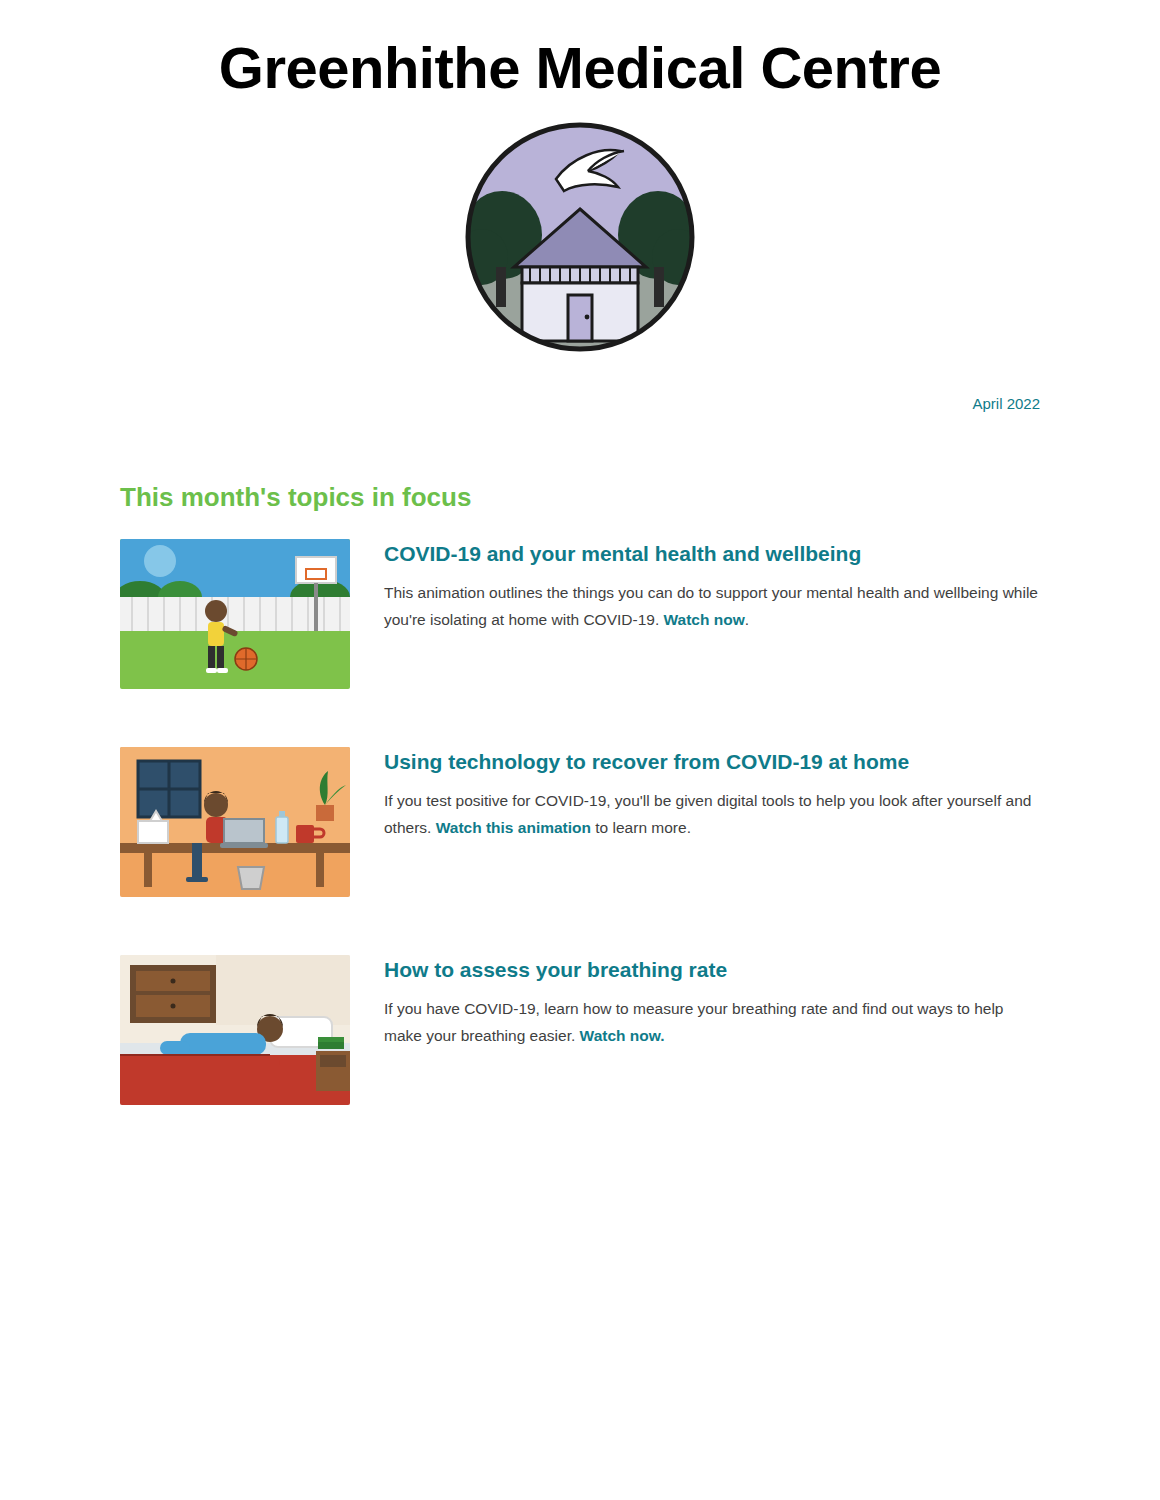Greenhithe Medical Centre
April 2022
This month's topics in focus
COVID-19 and your mental health and wellbeing
This animation outlines the things you can do to support your mental health and wellbeing while you're isolating at home with COVID-19. Watch now.
Using technology to recover from COVID-19 at home
If you test positive for COVID-19, you'll be given digital tools to help you look after yourself and others. Watch this animation to learn more.
How to assess your breathing rate
If you have COVID-19, learn how to measure your breathing rate and find out ways to help make your breathing easier. Watch now.